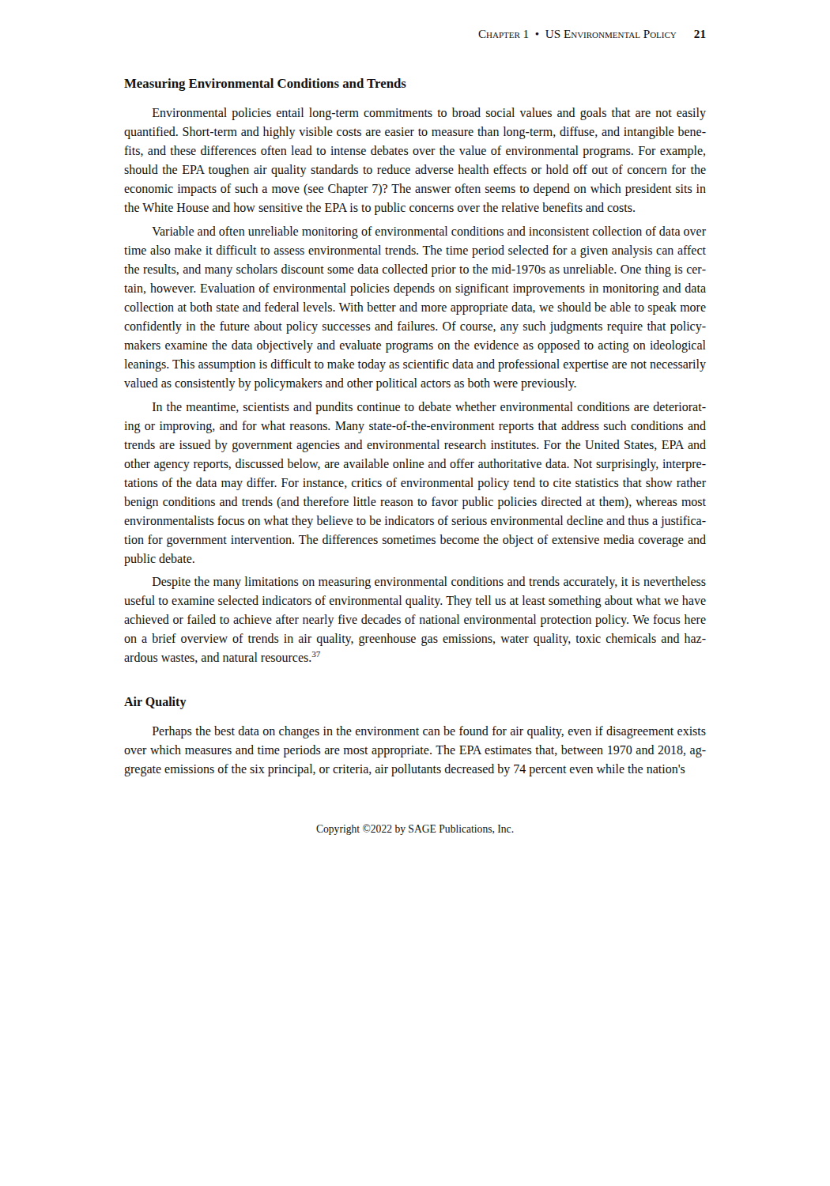Chapter 1 • US Environmental Policy 21
Measuring Environmental Conditions and Trends
Environmental policies entail long-term commitments to broad social values and goals that are not easily quantified. Short-term and highly visible costs are easier to measure than long-term, diffuse, and intangible benefits, and these differences often lead to intense debates over the value of environmental programs. For example, should the EPA toughen air quality standards to reduce adverse health effects or hold off out of concern for the economic impacts of such a move (see Chapter 7)? The answer often seems to depend on which president sits in the White House and how sensitive the EPA is to public concerns over the relative benefits and costs.
Variable and often unreliable monitoring of environmental conditions and inconsistent collection of data over time also make it difficult to assess environmental trends. The time period selected for a given analysis can affect the results, and many scholars discount some data collected prior to the mid-1970s as unreliable. One thing is certain, however. Evaluation of environmental policies depends on significant improvements in monitoring and data collection at both state and federal levels. With better and more appropriate data, we should be able to speak more confidently in the future about policy successes and failures. Of course, any such judgments require that policymakers examine the data objectively and evaluate programs on the evidence as opposed to acting on ideological leanings. This assumption is difficult to make today as scientific data and professional expertise are not necessarily valued as consistently by policymakers and other political actors as both were previously.
In the meantime, scientists and pundits continue to debate whether environmental conditions are deteriorating or improving, and for what reasons. Many state-of-the-environment reports that address such conditions and trends are issued by government agencies and environmental research institutes. For the United States, EPA and other agency reports, discussed below, are available online and offer authoritative data. Not surprisingly, interpretations of the data may differ. For instance, critics of environmental policy tend to cite statistics that show rather benign conditions and trends (and therefore little reason to favor public policies directed at them), whereas most environmentalists focus on what they believe to be indicators of serious environmental decline and thus a justification for government intervention. The differences sometimes become the object of extensive media coverage and public debate.
Despite the many limitations on measuring environmental conditions and trends accurately, it is nevertheless useful to examine selected indicators of environmental quality. They tell us at least something about what we have achieved or failed to achieve after nearly five decades of national environmental protection policy. We focus here on a brief overview of trends in air quality, greenhouse gas emissions, water quality, toxic chemicals and hazardous wastes, and natural resources.37
Air Quality
Perhaps the best data on changes in the environment can be found for air quality, even if disagreement exists over which measures and time periods are most appropriate. The EPA estimates that, between 1970 and 2018, aggregate emissions of the six principal, or criteria, air pollutants decreased by 74 percent even while the nation's
Copyright ©2022 by SAGE Publications, Inc.